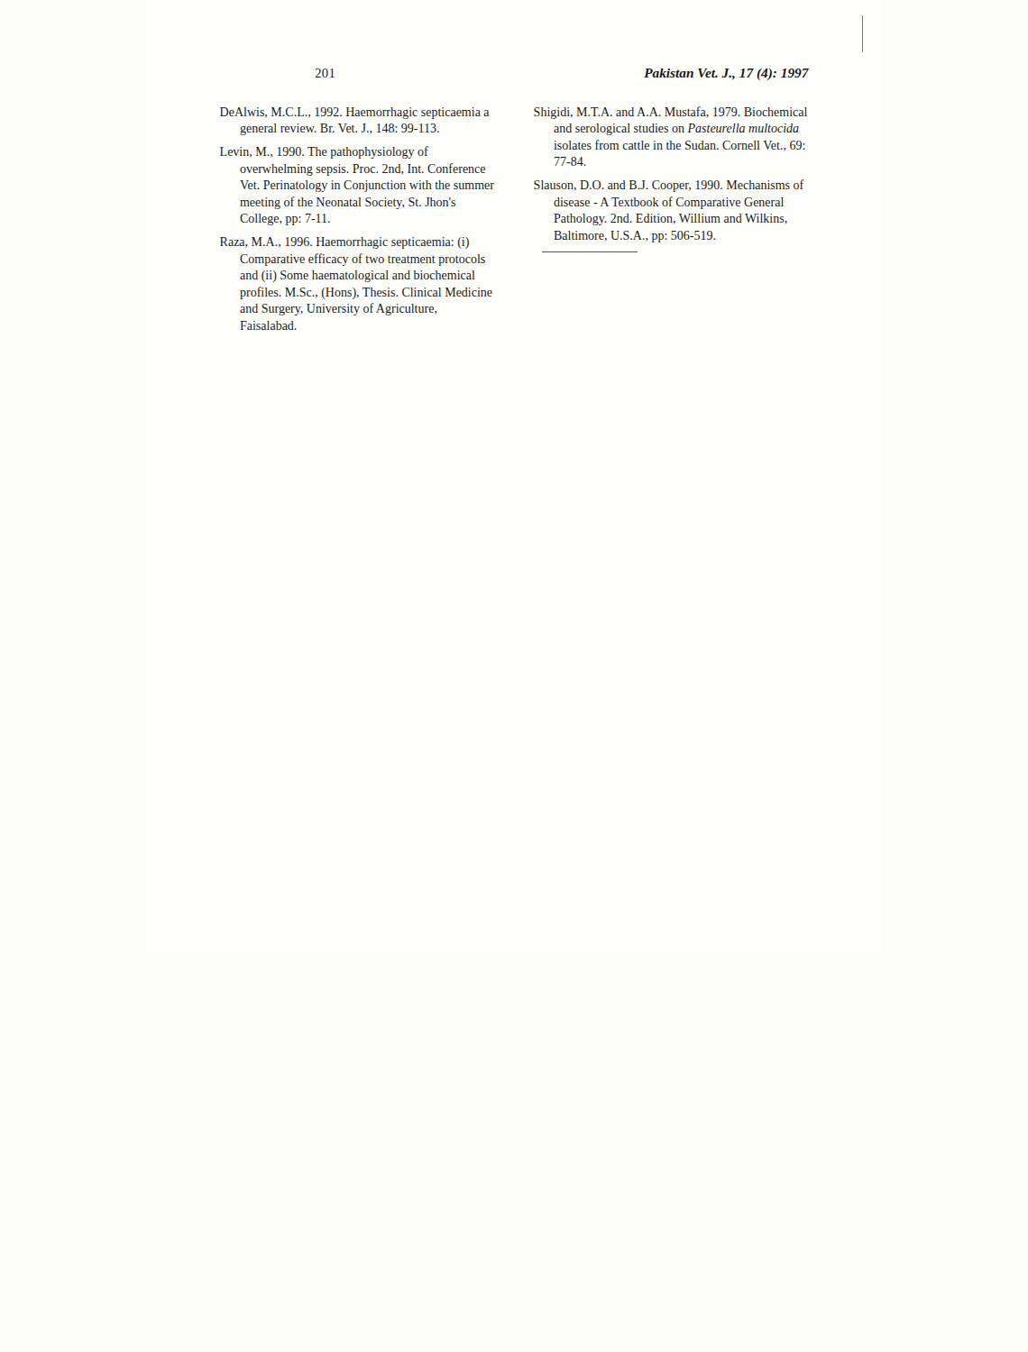201 Pakistan Vet. J., 17 (4): 1997
DeAlwis, M.C.L., 1992. Haemorrhagic septicaemia a general review. Br. Vet. J., 148: 99-113.
Levin, M., 1990. The pathophysiology of overwhelming sepsis. Proc. 2nd, Int. Conference Vet. Perinatology in Conjunction with the summer meeting of the Neonatal Society, St. Jhon's College, pp: 7-11.
Raza, M.A., 1996. Haemorrhagic septicaemia: (i) Comparative efficacy of two treatment protocols and (ii) Some haematological and biochemical profiles. M.Sc., (Hons), Thesis. Clinical Medicine and Surgery, University of Agriculture, Faisalabad.
Shigidi, M.T.A. and A.A. Mustafa, 1979. Biochemical and serological studies on Pasteurella multocida isolates from cattle in the Sudan. Cornell Vet., 69: 77-84.
Slauson, D.O. and B.J. Cooper, 1990. Mechanisms of disease - A Textbook of Comparative General Pathology. 2nd. Edition, Willium and Wilkins, Baltimore, U.S.A., pp: 506-519.